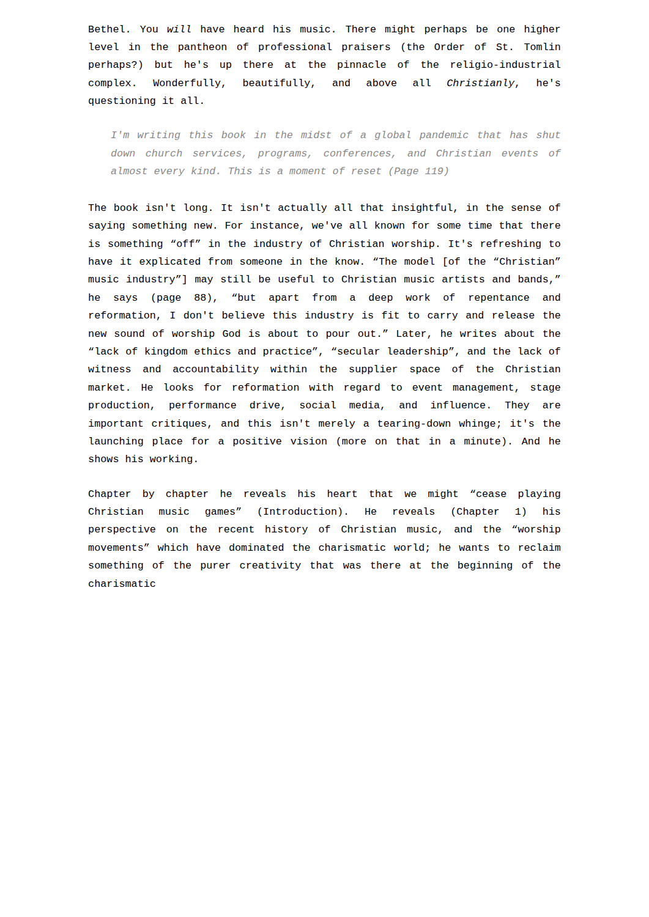Bethel. You will have heard his music. There might perhaps be one higher level in the pantheon of professional praisers (the Order of St. Tomlin perhaps?) but he's up there at the pinnacle of the religio-industrial complex. Wonderfully, beautifully, and above all Christianly, he's questioning it all.
I'm writing this book in the midst of a global pandemic that has shut down church services, programs, conferences, and Christian events of almost every kind. This is a moment of reset (Page 119)
The book isn't long. It isn't actually all that insightful, in the sense of saying something new. For instance, we've all known for some time that there is something “off” in the industry of Christian worship. It's refreshing to have it explicated from someone in the know. “The model [of the “Christian” music industry”] may still be useful to Christian music artists and bands,” he says (page 88), “but apart from a deep work of repentance and reformation, I don't believe this industry is fit to carry and release the new sound of worship God is about to pour out.” Later, he writes about the “lack of kingdom ethics and practice”, “secular leadership”, and the lack of witness and accountability within the supplier space of the Christian market. He looks for reformation with regard to event management, stage production, performance drive, social media, and influence. They are important critiques, and this isn't merely a tearing-down whinge; it's the launching place for a positive vision (more on that in a minute). And he shows his working.
Chapter by chapter he reveals his heart that we might “cease playing Christian music games” (Introduction). He reveals (Chapter 1) his perspective on the recent history of Christian music, and the “worship movements” which have dominated the charismatic world; he wants to reclaim something of the purer creativity that was there at the beginning of the charismatic